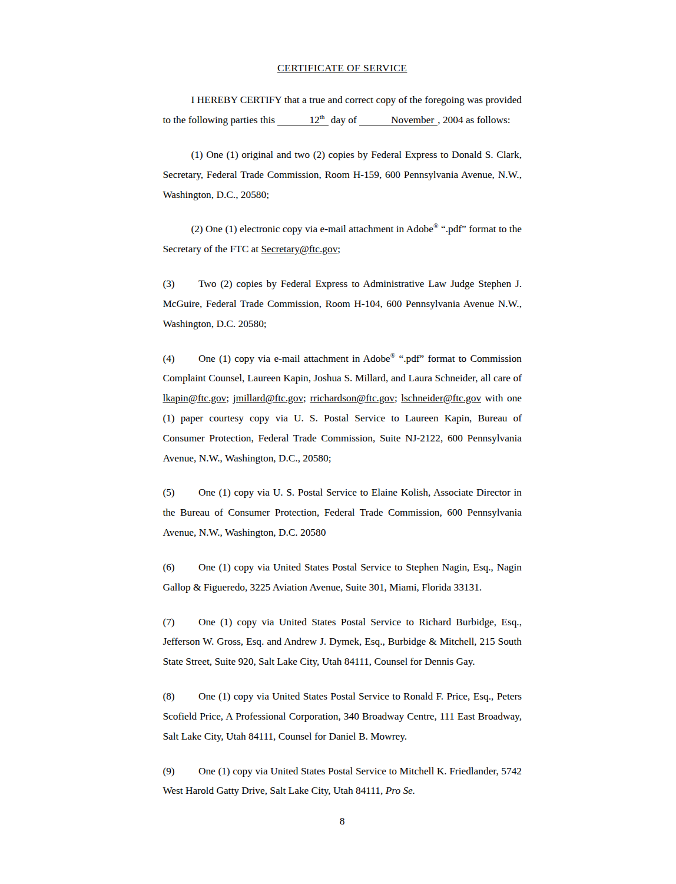CERTIFICATE OF SERVICE
I HEREBY CERTIFY that a true and correct copy of the foregoing was provided to the following parties this 12th day of November, 2004 as follows:
(1) One (1) original and two (2) copies by Federal Express to Donald S. Clark, Secretary, Federal Trade Commission, Room H-159, 600 Pennsylvania Avenue, N.W., Washington, D.C., 20580;
(2) One (1) electronic copy via e-mail attachment in Adobe® “.pdf” format to the Secretary of the FTC at Secretary@ftc.gov;
(3) Two (2) copies by Federal Express to Administrative Law Judge Stephen J. McGuire, Federal Trade Commission, Room H-104, 600 Pennsylvania Avenue N.W., Washington, D.C. 20580;
(4) One (1) copy via e-mail attachment in Adobe® “.pdf” format to Commission Complaint Counsel, Laureen Kapin, Joshua S. Millard, and Laura Schneider, all care of lkapin@ftc.gov; jmillard@ftc.gov; rrichardson@ftc.gov; lschneider@ftc.gov with one (1) paper courtesy copy via U. S. Postal Service to Laureen Kapin, Bureau of Consumer Protection, Federal Trade Commission, Suite NJ-2122, 600 Pennsylvania Avenue, N.W., Washington, D.C., 20580;
(5) One (1) copy via U. S. Postal Service to Elaine Kolish, Associate Director in the Bureau of Consumer Protection, Federal Trade Commission, 600 Pennsylvania Avenue, N.W., Washington, D.C. 20580
(6) One (1) copy via United States Postal Service to Stephen Nagin, Esq., Nagin Gallop & Figueredo, 3225 Aviation Avenue, Suite 301, Miami, Florida 33131.
(7) One (1) copy via United States Postal Service to Richard Burbidge, Esq., Jefferson W. Gross, Esq. and Andrew J. Dymek, Esq., Burbidge & Mitchell, 215 South State Street, Suite 920, Salt Lake City, Utah 84111, Counsel for Dennis Gay.
(8) One (1) copy via United States Postal Service to Ronald F. Price, Esq., Peters Scofield Price, A Professional Corporation, 340 Broadway Centre, 111 East Broadway, Salt Lake City, Utah 84111, Counsel for Daniel B. Mowrey.
(9) One (1) copy via United States Postal Service to Mitchell K. Friedlander, 5742 West Harold Gatty Drive, Salt Lake City, Utah 84111, Pro Se.
8